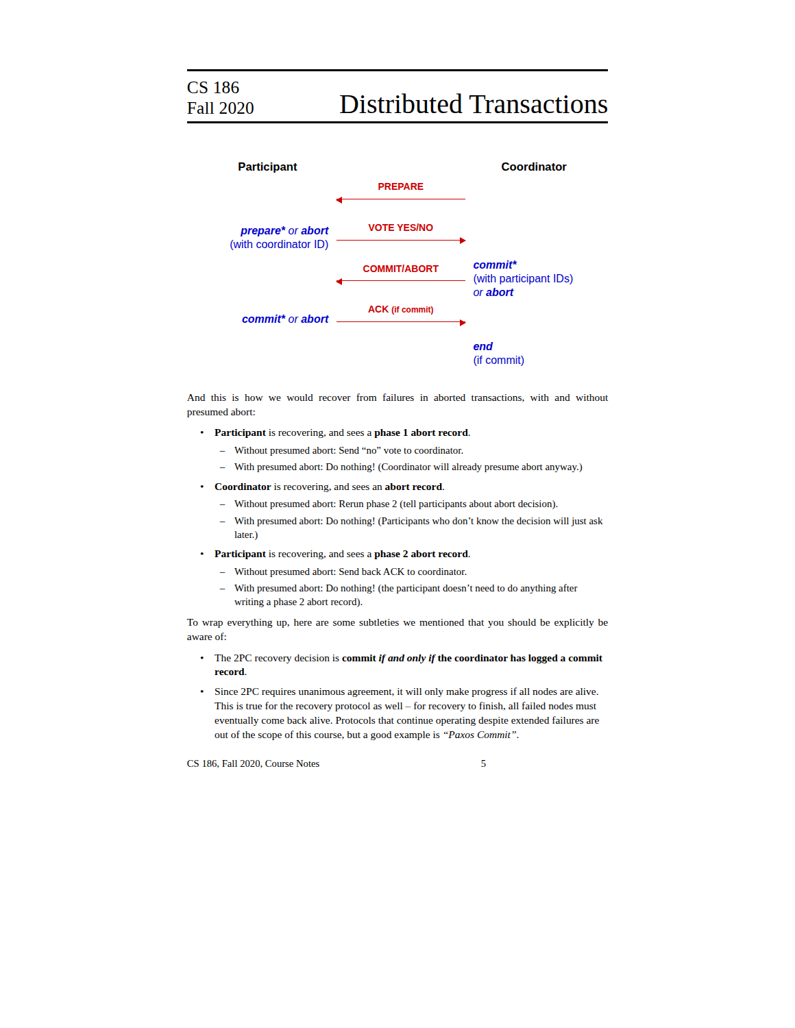CS 186
Fall 2020
Distributed Transactions
Participant
Coordinator
PREPARE
prepare* or abort
(with coordinator ID)
VOTE YES/NO
COMMIT/ABORT
commit*
(with participant IDs)
or abort
commit* or abort
ACK (if commit)
end
(if commit)
And this is how we would recover from failures in aborted transactions, with and without presumed abort:
Participant is recovering, and sees a phase 1 abort record.
Without presumed abort: Send “no” vote to coordinator.
With presumed abort: Do nothing! (Coordinator will already presume abort anyway.)
Coordinator is recovering, and sees an abort record.
Without presumed abort: Rerun phase 2 (tell participants about abort decision).
With presumed abort: Do nothing! (Participants who don’t know the decision will just ask later.)
Participant is recovering, and sees a phase 2 abort record.
Without presumed abort: Send back ACK to coordinator.
With presumed abort: Do nothing! (the participant doesn’t need to do anything after writing a phase 2 abort record).
To wrap everything up, here are some subtleties we mentioned that you should be explicitly be aware of:
The 2PC recovery decision is commit if and only if the coordinator has logged a commit record.
Since 2PC requires unanimous agreement, it will only make progress if all nodes are alive. This is true for the recovery protocol as well – for recovery to finish, all failed nodes must eventually come back alive. Protocols that continue operating despite extended failures are out of the scope of this course, but a good example is “Paxos Commit”.
CS 186, Fall 2020, Course Notes
5